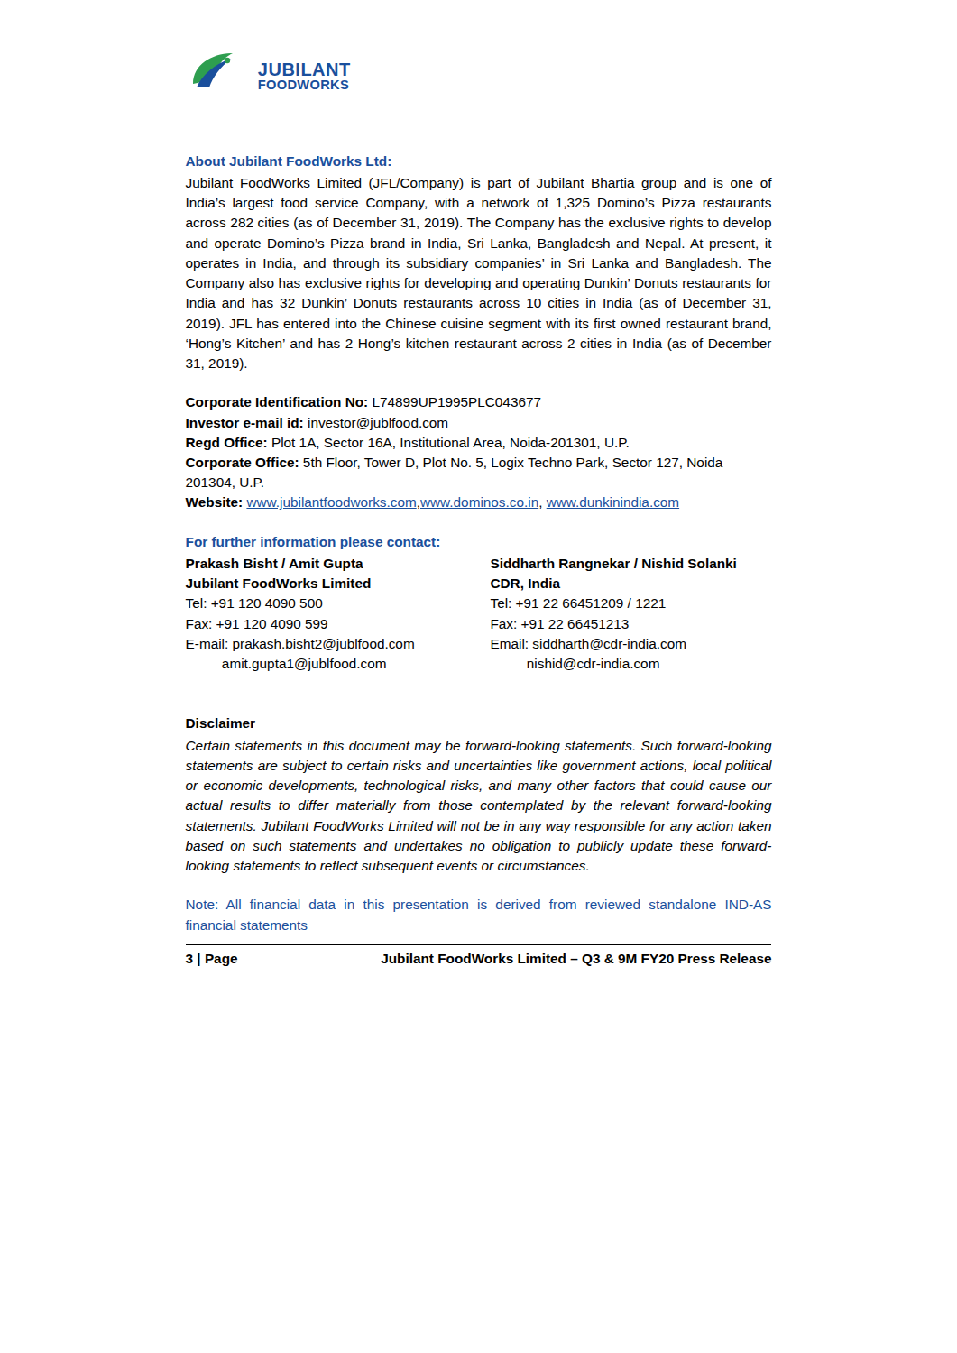JUBILANT FOODWORKS
About Jubilant FoodWorks Ltd:
Jubilant FoodWorks Limited (JFL/Company) is part of Jubilant Bhartia group and is one of India’s largest food service Company, with a network of 1,325 Domino’s Pizza restaurants across 282 cities (as of December 31, 2019). The Company has the exclusive rights to develop and operate Domino’s Pizza brand in India, Sri Lanka, Bangladesh and Nepal. At present, it operates in India, and through its subsidiary companies’ in Sri Lanka and Bangladesh. The Company also has exclusive rights for developing and operating Dunkin’ Donuts restaurants for India and has 32 Dunkin’ Donuts restaurants across 10 cities in India (as of December 31, 2019). JFL has entered into the Chinese cuisine segment with its first owned restaurant brand, ‘Hong’s Kitchen’ and has 2 Hong’s kitchen restaurant across 2 cities in India (as of December 31, 2019).
Corporate Identification No: L74899UP1995PLC043677
Investor e-mail id: investor@jublfood.com
Regd Office: Plot 1A, Sector 16A, Institutional Area, Noida-201301, U.P.
Corporate Office: 5th Floor, Tower D, Plot No. 5, Logix Techno Park, Sector 127, Noida 201304, U.P.
Website: www.jubilantfoodworks.com,www.dominos.co.in, www.dunkinindia.com
For further information please contact:
| Prakash Bisht / Amit Gupta | Siddharth Rangnekar / Nishid Solanki |
| Jubilant FoodWorks Limited | CDR, India |
| Tel: +91 120 4090 500 | Tel: +91 22 66451209 / 1221 |
| Fax: +91 120 4090 599 | Fax: +91 22 66451213 |
| E-mail: prakash.bisht2@jublfood.com | Email: siddharth@cdr-india.com |
| amit.gupta1@jublfood.com | nishid@cdr-india.com |
Disclaimer
Certain statements in this document may be forward-looking statements. Such forward-looking statements are subject to certain risks and uncertainties like government actions, local political or economic developments, technological risks, and many other factors that could cause our actual results to differ materially from those contemplated by the relevant forward-looking statements. Jubilant FoodWorks Limited will not be in any way responsible for any action taken based on such statements and undertakes no obligation to publicly update these forward-looking statements to reflect subsequent events or circumstances.
Note: All financial data in this presentation is derived from reviewed standalone IND-AS financial statements
3 | Page
Jubilant FoodWorks Limited – Q3 & 9M FY20 Press Release